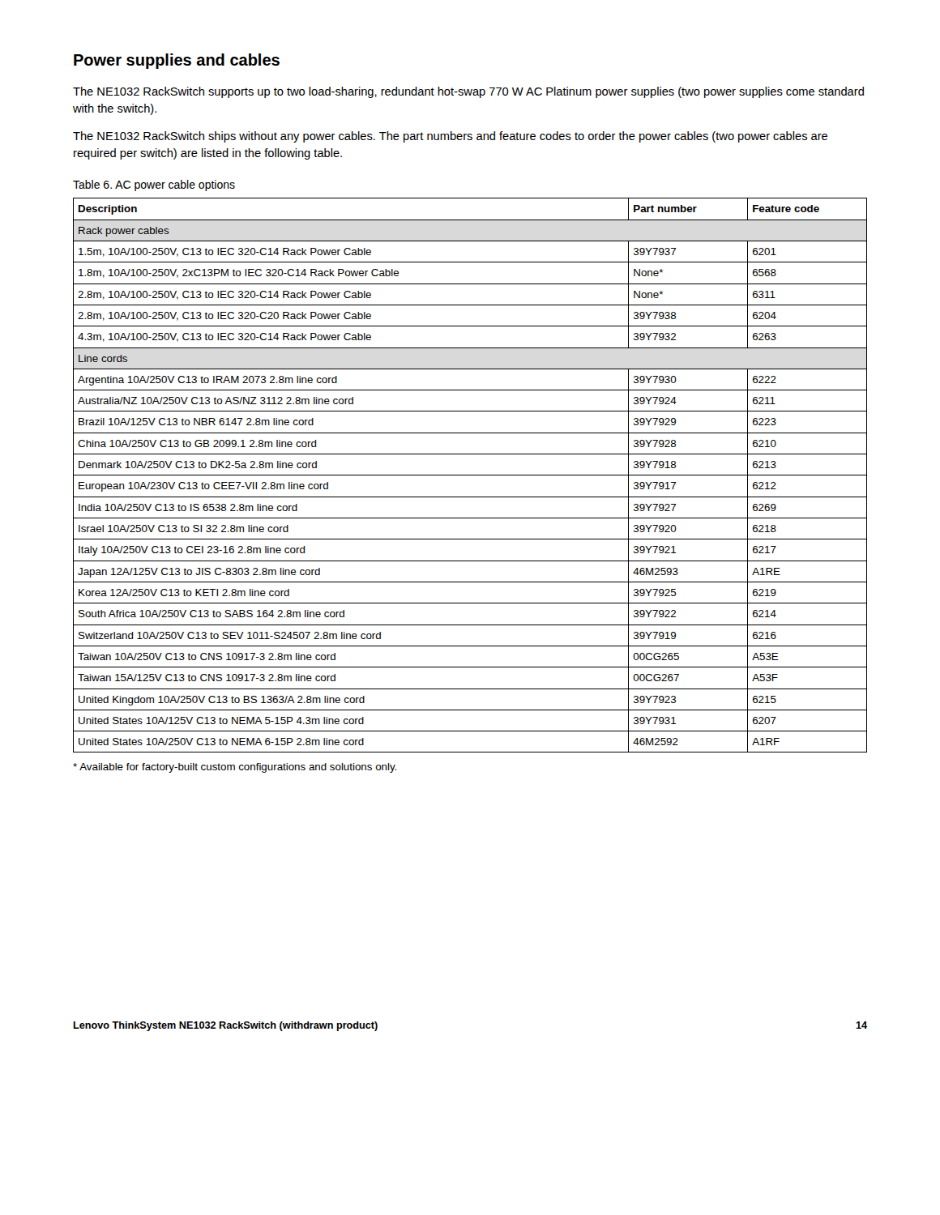Power supplies and cables
The NE1032 RackSwitch supports up to two load-sharing, redundant hot-swap 770 W AC Platinum power supplies (two power supplies come standard with the switch).
The NE1032 RackSwitch ships without any power cables. The part numbers and feature codes to order the power cables (two power cables are required per switch) are listed in the following table.
Table 6. AC power cable options
| Description | Part number | Feature code |
| --- | --- | --- |
| Rack power cables |
| 1.5m, 10A/100-250V, C13 to IEC 320-C14 Rack Power Cable | 39Y7937 | 6201 |
| 1.8m, 10A/100-250V, 2xC13PM to IEC 320-C14 Rack Power Cable | None* | 6568 |
| 2.8m, 10A/100-250V, C13 to IEC 320-C14 Rack Power Cable | None* | 6311 |
| 2.8m, 10A/100-250V, C13 to IEC 320-C20 Rack Power Cable | 39Y7938 | 6204 |
| 4.3m, 10A/100-250V, C13 to IEC 320-C14 Rack Power Cable | 39Y7932 | 6263 |
| Line cords |
| Argentina 10A/250V C13 to IRAM 2073 2.8m line cord | 39Y7930 | 6222 |
| Australia/NZ 10A/250V C13 to AS/NZ 3112 2.8m line cord | 39Y7924 | 6211 |
| Brazil 10A/125V C13 to NBR 6147 2.8m line cord | 39Y7929 | 6223 |
| China 10A/250V C13 to GB 2099.1 2.8m line cord | 39Y7928 | 6210 |
| Denmark 10A/250V C13 to DK2-5a 2.8m line cord | 39Y7918 | 6213 |
| European 10A/230V C13 to CEE7-VII 2.8m line cord | 39Y7917 | 6212 |
| India 10A/250V C13 to IS 6538 2.8m line cord | 39Y7927 | 6269 |
| Israel 10A/250V C13 to SI 32 2.8m line cord | 39Y7920 | 6218 |
| Italy 10A/250V C13 to CEI 23-16 2.8m line cord | 39Y7921 | 6217 |
| Japan 12A/125V C13 to JIS C-8303 2.8m line cord | 46M2593 | A1RE |
| Korea 12A/250V C13 to KETI 2.8m line cord | 39Y7925 | 6219 |
| South Africa 10A/250V C13 to SABS 164 2.8m line cord | 39Y7922 | 6214 |
| Switzerland 10A/250V C13 to SEV 1011-S24507 2.8m line cord | 39Y7919 | 6216 |
| Taiwan 10A/250V C13 to CNS 10917-3 2.8m line cord | 00CG265 | A53E |
| Taiwan 15A/125V C13 to CNS 10917-3 2.8m line cord | 00CG267 | A53F |
| United Kingdom 10A/250V C13 to BS 1363/A 2.8m line cord | 39Y7923 | 6215 |
| United States 10A/125V C13 to NEMA 5-15P 4.3m line cord | 39Y7931 | 6207 |
| United States 10A/250V C13 to NEMA 6-15P 2.8m line cord | 46M2592 | A1RF |
* Available for factory-built custom configurations and solutions only.
Lenovo ThinkSystem NE1032 RackSwitch (withdrawn product) 14